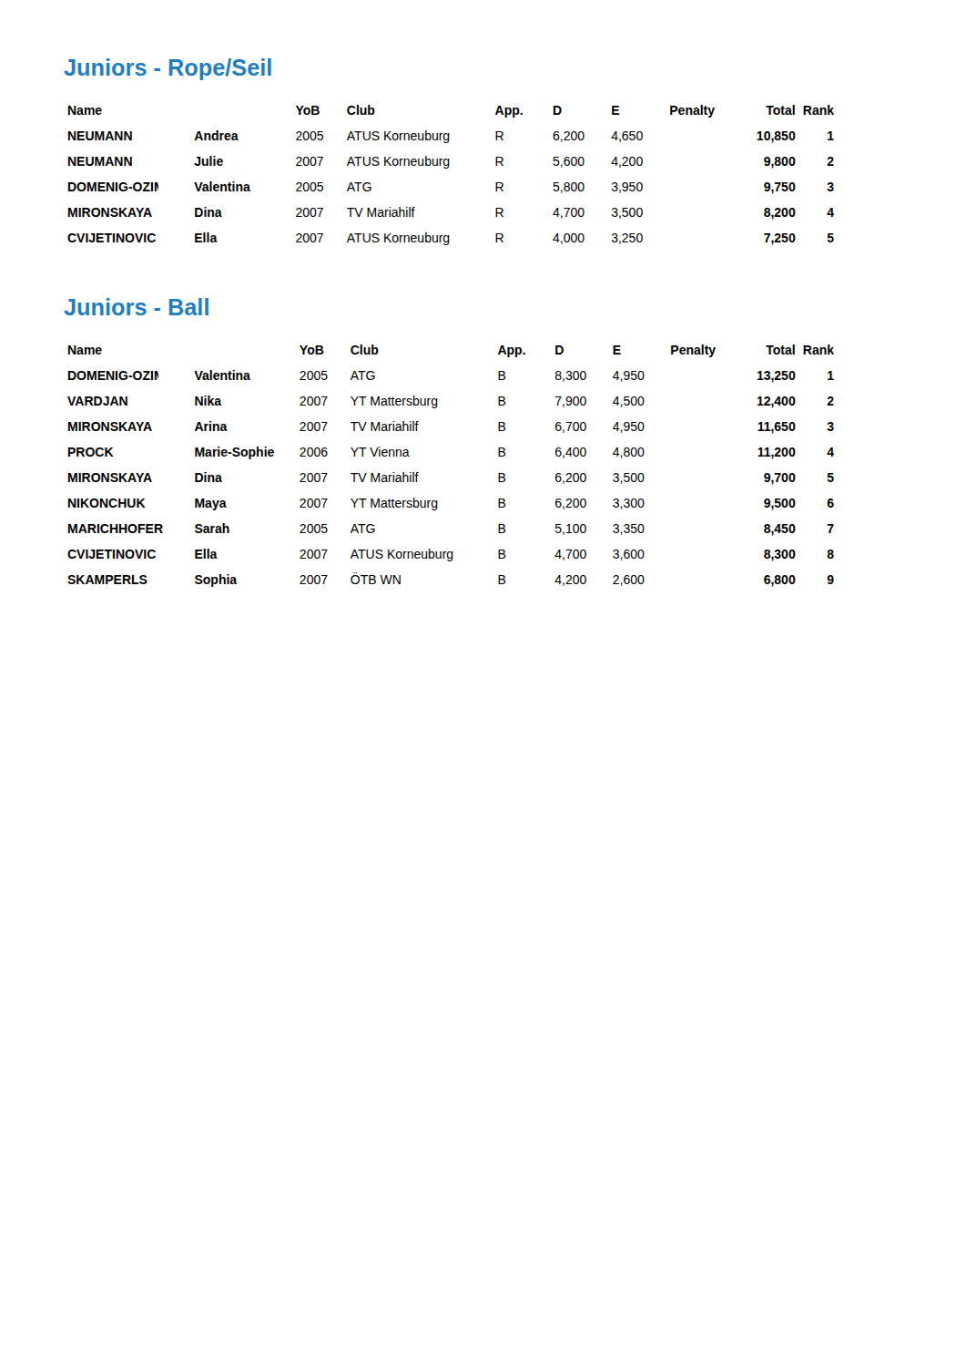Juniors - Rope/Seil
| Name | | YoB | Club | App. | D | E | Penalty | Total | Rank |
| --- | --- | --- | --- | --- | --- | --- | --- | --- | --- |
| NEUMANN | Andrea | 2005 | ATUS Korneuburg | R | 6,200 | 4,650 | | 10,850 | 1 |
| NEUMANN | Julie | 2007 | ATUS Korneuburg | R | 5,600 | 4,200 | | 9,800 | 2 |
| DOMENIG-OZIMIC | Valentina | 2005 | ATG | R | 5,800 | 3,950 | | 9,750 | 3 |
| MIRONSKAYA | Dina | 2007 | TV Mariahilf | R | 4,700 | 3,500 | | 8,200 | 4 |
| CVIJETINOVIC | Ella | 2007 | ATUS Korneuburg | R | 4,000 | 3,250 | | 7,250 | 5 |
Juniors - Ball
| Name | | YoB | Club | App. | D | E | Penalty | Total | Rank |
| --- | --- | --- | --- | --- | --- | --- | --- | --- | --- |
| DOMENIG-OZIMIC | Valentina | 2005 | ATG | B | 8,300 | 4,950 | | 13,250 | 1 |
| VARDJAN | Nika | 2007 | YT Mattersburg | B | 7,900 | 4,500 | | 12,400 | 2 |
| MIRONSKAYA | Arina | 2007 | TV Mariahilf | B | 6,700 | 4,950 | | 11,650 | 3 |
| PROCK | Marie-Sophie | 2006 | YT Vienna | B | 6,400 | 4,800 | | 11,200 | 4 |
| MIRONSKAYA | Dina | 2007 | TV Mariahilf | B | 6,200 | 3,500 | | 9,700 | 5 |
| NIKONCHUK | Maya | 2007 | YT Mattersburg | B | 6,200 | 3,300 | | 9,500 | 6 |
| MARICHHOFER | Sarah | 2005 | ATG | B | 5,100 | 3,350 | | 8,450 | 7 |
| CVIJETINOVIC | Ella | 2007 | ATUS Korneuburg | B | 4,700 | 3,600 | | 8,300 | 8 |
| SKAMPERLS | Sophia | 2007 | ÖTB WN | B | 4,200 | 2,600 | | 6,800 | 9 |